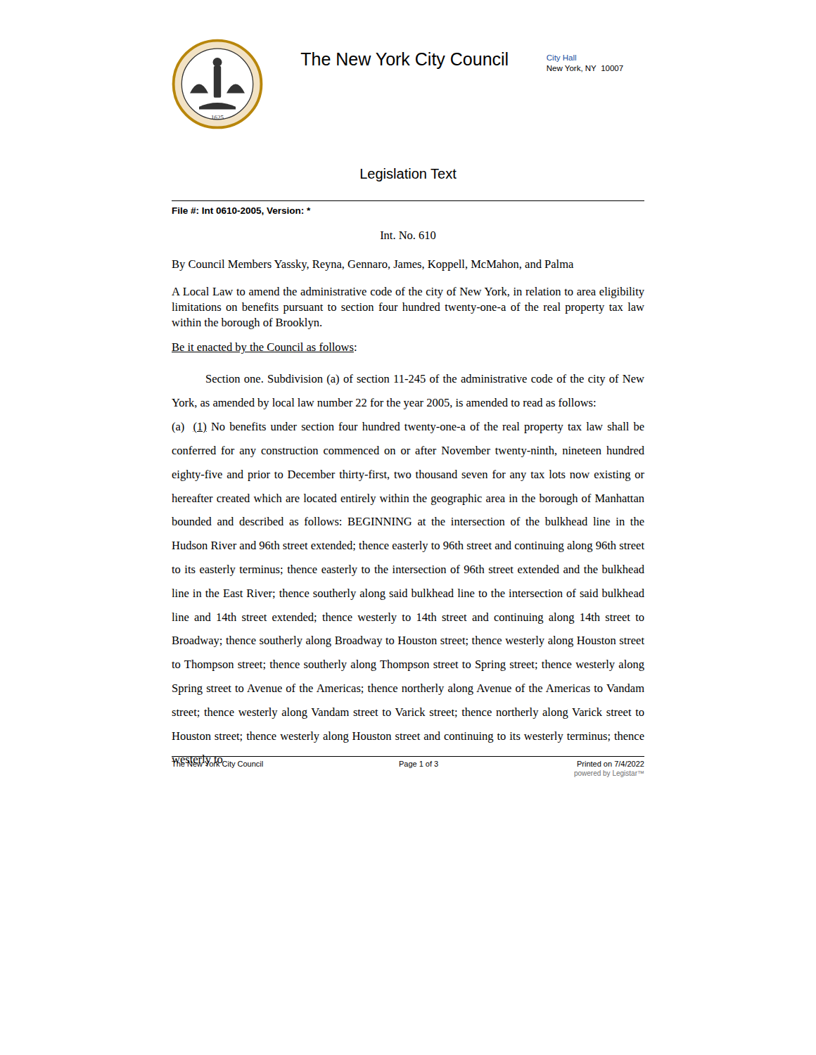The New York City Council
City Hall
New York, NY 10007
Legislation Text
File #: Int 0610-2005, Version: *
Int. No. 610
By Council Members Yassky, Reyna, Gennaro, James, Koppell, McMahon, and Palma
A Local Law to amend the administrative code of the city of New York, in relation to area eligibility limitations on benefits pursuant to section four hundred twenty-one-a of the real property tax law within the borough of Brooklyn.
Be it enacted by the Council as follows:
Section one. Subdivision (a) of section 11-245 of the administrative code of the city of New York, as amended by local law number 22 for the year 2005, is amended to read as follows:
(a) (1) No benefits under section four hundred twenty-one-a of the real property tax law shall be conferred for any construction commenced on or after November twenty-ninth, nineteen hundred eighty-five and prior to December thirty-first, two thousand seven for any tax lots now existing or hereafter created which are located entirely within the geographic area in the borough of Manhattan bounded and described as follows: BEGINNING at the intersection of the bulkhead line in the Hudson River and 96th street extended; thence easterly to 96th street and continuing along 96th street to its easterly terminus; thence easterly to the intersection of 96th street extended and the bulkhead line in the East River; thence southerly along said bulkhead line to the intersection of said bulkhead line and 14th street extended; thence westerly to 14th street and continuing along 14th street to Broadway; thence southerly along Broadway to Houston street; thence westerly along Houston street to Thompson street; thence southerly along Thompson street to Spring street; thence westerly along Spring street to Avenue of the Americas; thence northerly along Avenue of the Americas to Vandam street; thence westerly along Vandam street to Varick street; thence northerly along Varick street to Houston street; thence westerly along Houston street and continuing to its westerly terminus; thence westerly to
The New York City Council
Page 1 of 3
Printed on 7/4/2022
powered by Legistar™